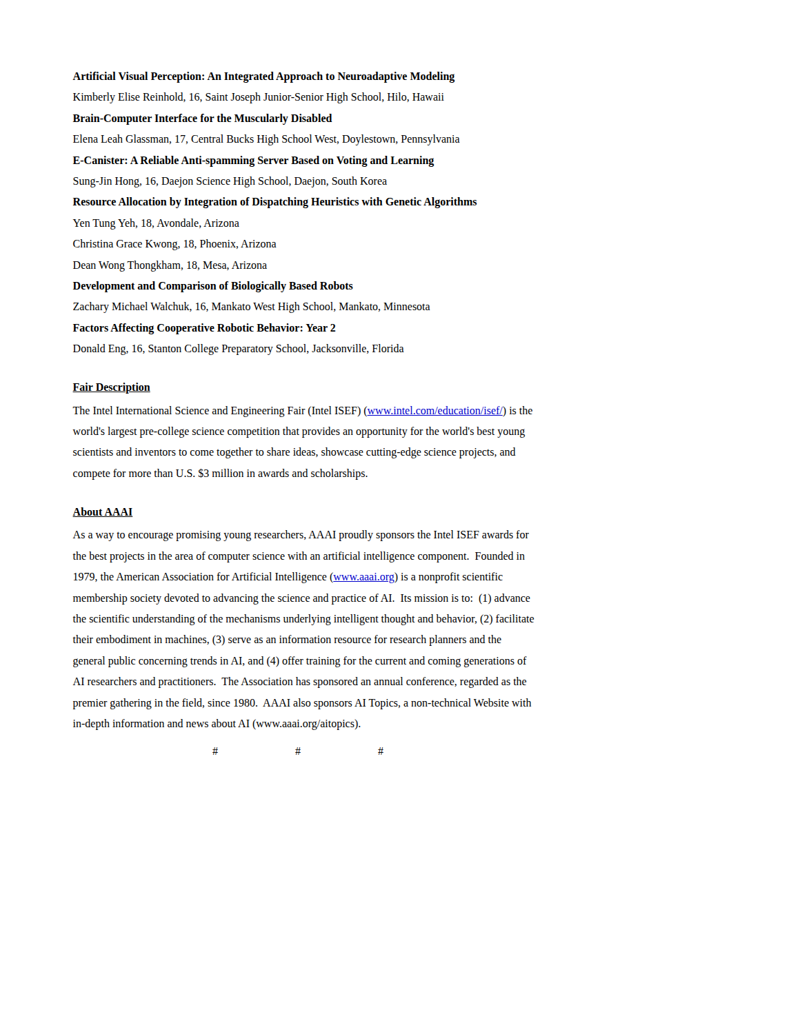Artificial Visual Perception: An Integrated Approach to Neuroadaptive Modeling
Kimberly Elise Reinhold, 16, Saint Joseph Junior-Senior High School, Hilo, Hawaii
Brain-Computer Interface for the Muscularly Disabled
Elena Leah Glassman, 17, Central Bucks High School West, Doylestown, Pennsylvania
E-Canister: A Reliable Anti-spamming Server Based on Voting and Learning
Sung-Jin Hong, 16, Daejon Science High School, Daejon, South Korea
Resource Allocation by Integration of Dispatching Heuristics with Genetic Algorithms
Yen Tung Yeh, 18, Avondale, Arizona
Christina Grace Kwong, 18, Phoenix, Arizona
Dean Wong Thongkham, 18, Mesa, Arizona
Development and Comparison of Biologically Based Robots
Zachary Michael Walchuk, 16, Mankato West High School, Mankato, Minnesota
Factors Affecting Cooperative Robotic Behavior: Year 2
Donald Eng, 16, Stanton College Preparatory School, Jacksonville, Florida
Fair Description
The Intel International Science and Engineering Fair (Intel ISEF) (www.intel.com/education/isef/) is the world's largest pre-college science competition that provides an opportunity for the world's best young scientists and inventors to come together to share ideas, showcase cutting-edge science projects, and compete for more than U.S. $3 million in awards and scholarships.
About AAAI
As a way to encourage promising young researchers, AAAI proudly sponsors the Intel ISEF awards for the best projects in the area of computer science with an artificial intelligence component. Founded in 1979, the American Association for Artificial Intelligence (www.aaai.org) is a nonprofit scientific membership society devoted to advancing the science and practice of AI. Its mission is to: (1) advance the scientific understanding of the mechanisms underlying intelligent thought and behavior, (2) facilitate their embodiment in machines, (3) serve as an information resource for research planners and the general public concerning trends in AI, and (4) offer training for the current and coming generations of AI researchers and practitioners. The Association has sponsored an annual conference, regarded as the premier gathering in the field, since 1980. AAAI also sponsors AI Topics, a non-technical Website with in-depth information and news about AI (www.aaai.org/aitopics).
# # #